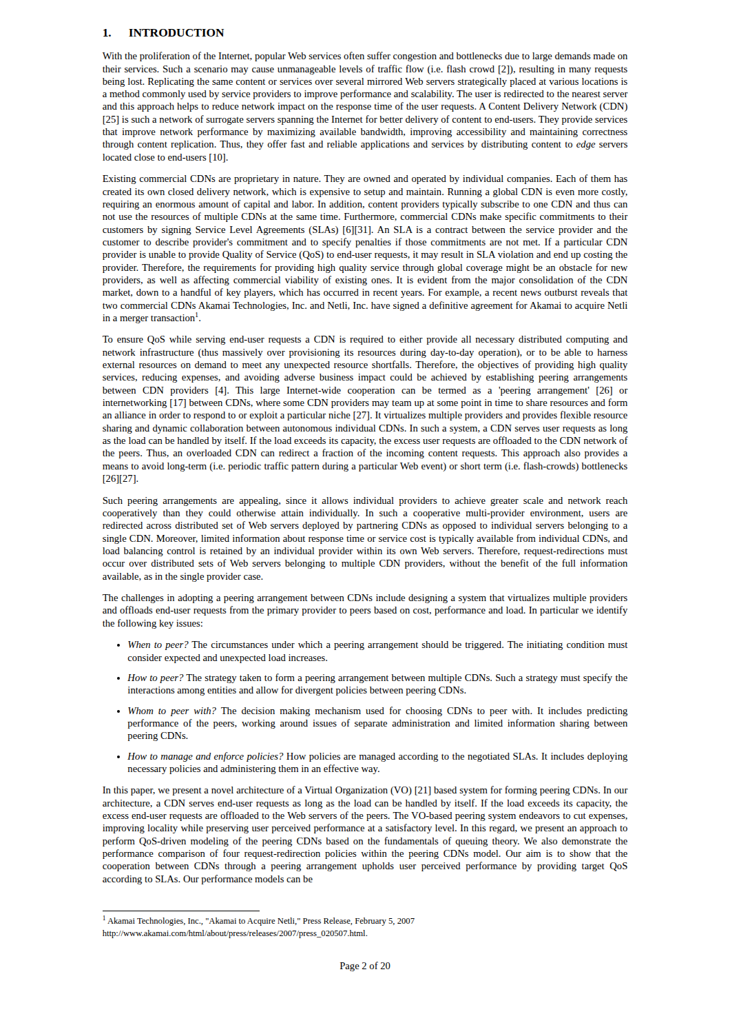1. INTRODUCTION
With the proliferation of the Internet, popular Web services often suffer congestion and bottlenecks due to large demands made on their services. Such a scenario may cause unmanageable levels of traffic flow (i.e. flash crowd [2]), resulting in many requests being lost. Replicating the same content or services over several mirrored Web servers strategically placed at various locations is a method commonly used by service providers to improve performance and scalability. The user is redirected to the nearest server and this approach helps to reduce network impact on the response time of the user requests. A Content Delivery Network (CDN) [25] is such a network of surrogate servers spanning the Internet for better delivery of content to end-users. They provide services that improve network performance by maximizing available bandwidth, improving accessibility and maintaining correctness through content replication. Thus, they offer fast and reliable applications and services by distributing content to edge servers located close to end-users [10].
Existing commercial CDNs are proprietary in nature. They are owned and operated by individual companies. Each of them has created its own closed delivery network, which is expensive to setup and maintain. Running a global CDN is even more costly, requiring an enormous amount of capital and labor. In addition, content providers typically subscribe to one CDN and thus can not use the resources of multiple CDNs at the same time. Furthermore, commercial CDNs make specific commitments to their customers by signing Service Level Agreements (SLAs) [6][31]. An SLA is a contract between the service provider and the customer to describe provider's commitment and to specify penalties if those commitments are not met. If a particular CDN provider is unable to provide Quality of Service (QoS) to end-user requests, it may result in SLA violation and end up costing the provider. Therefore, the requirements for providing high quality service through global coverage might be an obstacle for new providers, as well as affecting commercial viability of existing ones. It is evident from the major consolidation of the CDN market, down to a handful of key players, which has occurred in recent years. For example, a recent news outburst reveals that two commercial CDNs Akamai Technologies, Inc. and Netli, Inc. have signed a definitive agreement for Akamai to acquire Netli in a merger transaction1.
To ensure QoS while serving end-user requests a CDN is required to either provide all necessary distributed computing and network infrastructure (thus massively over provisioning its resources during day-to-day operation), or to be able to harness external resources on demand to meet any unexpected resource shortfalls. Therefore, the objectives of providing high quality services, reducing expenses, and avoiding adverse business impact could be achieved by establishing peering arrangements between CDN providers [4]. This large Internet-wide cooperation can be termed as a 'peering arrangement' [26] or internetworking [17] between CDNs, where some CDN providers may team up at some point in time to share resources and form an alliance in order to respond to or exploit a particular niche [27]. It virtualizes multiple providers and provides flexible resource sharing and dynamic collaboration between autonomous individual CDNs. In such a system, a CDN serves user requests as long as the load can be handled by itself. If the load exceeds its capacity, the excess user requests are offloaded to the CDN network of the peers. Thus, an overloaded CDN can redirect a fraction of the incoming content requests. This approach also provides a means to avoid long-term (i.e. periodic traffic pattern during a particular Web event) or short term (i.e. flash-crowds) bottlenecks [26][27].
Such peering arrangements are appealing, since it allows individual providers to achieve greater scale and network reach cooperatively than they could otherwise attain individually. In such a cooperative multi-provider environment, users are redirected across distributed set of Web servers deployed by partnering CDNs as opposed to individual servers belonging to a single CDN. Moreover, limited information about response time or service cost is typically available from individual CDNs, and load balancing control is retained by an individual provider within its own Web servers. Therefore, request-redirections must occur over distributed sets of Web servers belonging to multiple CDN providers, without the benefit of the full information available, as in the single provider case.
The challenges in adopting a peering arrangement between CDNs include designing a system that virtualizes multiple providers and offloads end-user requests from the primary provider to peers based on cost, performance and load. In particular we identify the following key issues:
When to peer? The circumstances under which a peering arrangement should be triggered. The initiating condition must consider expected and unexpected load increases.
How to peer? The strategy taken to form a peering arrangement between multiple CDNs. Such a strategy must specify the interactions among entities and allow for divergent policies between peering CDNs.
Whom to peer with? The decision making mechanism used for choosing CDNs to peer with. It includes predicting performance of the peers, working around issues of separate administration and limited information sharing between peering CDNs.
How to manage and enforce policies? How policies are managed according to the negotiated SLAs. It includes deploying necessary policies and administering them in an effective way.
In this paper, we present a novel architecture of a Virtual Organization (VO) [21] based system for forming peering CDNs. In our architecture, a CDN serves end-user requests as long as the load can be handled by itself. If the load exceeds its capacity, the excess end-user requests are offloaded to the Web servers of the peers. The VO-based peering system endeavors to cut expenses, improving locality while preserving user perceived performance at a satisfactory level. In this regard, we present an approach to perform QoS-driven modeling of the peering CDNs based on the fundamentals of queuing theory. We also demonstrate the performance comparison of four request-redirection policies within the peering CDNs model. Our aim is to show that the cooperation between CDNs through a peering arrangement upholds user perceived performance by providing target QoS according to SLAs. Our performance models can be
1 Akamai Technologies, Inc., "Akamai to Acquire Netli," Press Release, February 5, 2007
http://www.akamai.com/html/about/press/releases/2007/press_020507.html.
Page 2 of 20